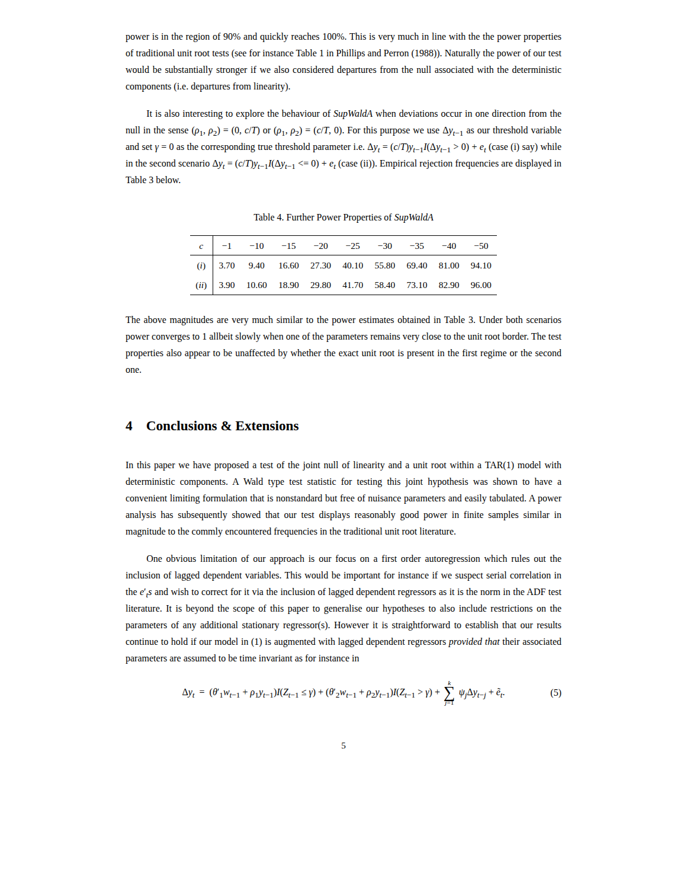power is in the region of 90% and quickly reaches 100%. This is very much in line with the the power properties of traditional unit root tests (see for instance Table 1 in Phillips and Perron (1988)). Naturally the power of our test would be substantially stronger if we also considered departures from the null associated with the deterministic components (i.e. departures from linearity).
It is also interesting to explore the behaviour of SupWaldA when deviations occur in one direction from the null in the sense (ρ1, ρ2) = (0, c/T) or (ρ1, ρ2) = (c/T, 0). For this purpose we use Δyt−1 as our threshold variable and set γ = 0 as the corresponding true threshold parameter i.e. Δyt = (c/T)yt−1I(Δyt−1 > 0) + et (case (i) say) while in the second scenario Δyt = (c/T)yt−1I(Δyt−1 <= 0) + et (case (ii)). Empirical rejection frequencies are displayed in Table 3 below.
Table 4. Further Power Properties of SupWaldA
| c | −1 | −10 | −15 | −20 | −25 | −30 | −35 | −40 | −50 |
| --- | --- | --- | --- | --- | --- | --- | --- | --- | --- |
| ( i ) | 3.70 | 9.40 | 16.60 | 27.30 | 40.10 | 55.80 | 69.40 | 81.00 | 94.10 |
| ( ii ) | 3.90 | 10.60 | 18.90 | 29.80 | 41.70 | 58.40 | 73.10 | 82.90 | 96.00 |
The above magnitudes are very much similar to the power estimates obtained in Table 3. Under both scenarios power converges to 1 allbeit slowly when one of the parameters remains very close to the unit root border. The test properties also appear to be unaffected by whether the exact unit root is present in the first regime or the second one.
4 Conclusions & Extensions
In this paper we have proposed a test of the joint null of linearity and a unit root within a TAR(1) model with deterministic components. A Wald type test statistic for testing this joint hypothesis was shown to have a convenient limiting formulation that is nonstandard but free of nuisance parameters and easily tabulated. A power analysis has subsequently showed that our test displays reasonably good power in finite samples similar in magnitude to the commly encountered frequencies in the traditional unit root literature.
One obvious limitation of our approach is our focus on a first order autoregression which rules out the inclusion of lagged dependent variables. This would be important for instance if we suspect serial correlation in the e′ts and wish to correct for it via the inclusion of lagged dependent regressors as it is the norm in the ADF test literature. It is beyond the scope of this paper to generalise our hypotheses to also include restrictions on the parameters of any additional stationary regressor(s). However it is straightforward to establish that our results continue to hold if our model in (1) is augmented with lagged dependent regressors provided that their associated parameters are assumed to be time invariant as for instance in
Δyt = (θ′1wt−1 + ρ1yt−1)I(Zt−1 ≤ γ) + (θ′2wt−1 + ρ2yt−1)I(Zt−1 > γ) + k∑j=1 ψjΔyt−j + ẽt. (5)
5